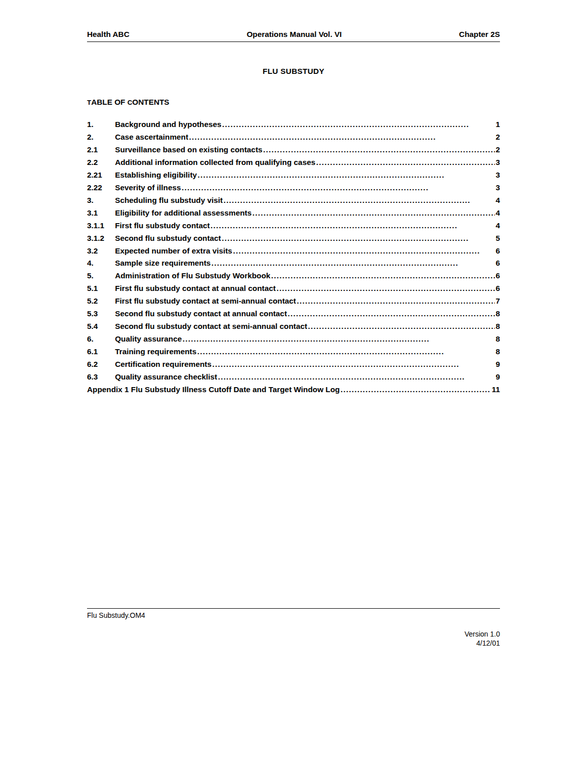Health ABC Operations Manual Vol. VI Chapter 2S
FLU SUBSTUDY
TABLE OF CONTENTS
1. Background and hypotheses ......................................................................................... 1
2. Case ascertainment ......................................................................................... 2
2.1 Surveillance based on existing contacts ......................................................................................... 2
2.2 Additional information collected from qualifying cases ......................................................................................... 3
2.21 Establishing eligibility ......................................................................................... 3
2.22 Severity of illness ......................................................................................... 3
3. Scheduling flu substudy visit ......................................................................................... 4
3.1 Eligibility for additional assessments ......................................................................................... 4
3.1.1 First flu substudy contact ......................................................................................... 4
3.1.2 Second flu substudy contact ......................................................................................... 5
3.2 Expected number of extra visits ......................................................................................... 6
4. Sample size requirements ......................................................................................... 6
5. Administration of Flu Substudy Workbook ......................................................................................... 6
5.1 First flu substudy contact at annual contact ......................................................................................... 6
5.2 First flu substudy contact at semi-annual contact ......................................................................................... 7
5.3 Second flu substudy contact at annual contact ......................................................................................... 8
5.4 Second flu substudy contact at semi-annual contact ......................................................................................... 8
6. Quality assurance ......................................................................................... 8
6.1 Training requirements ......................................................................................... 8
6.2 Certification requirements ......................................................................................... 9
6.3 Quality assurance checklist ......................................................................................... 9
Appendix 1 Flu Substudy Illness Cutoff Date and Target Window Log ......................................................................................... 11
Flu Substudy.OM4
Version 1.0
4/12/01